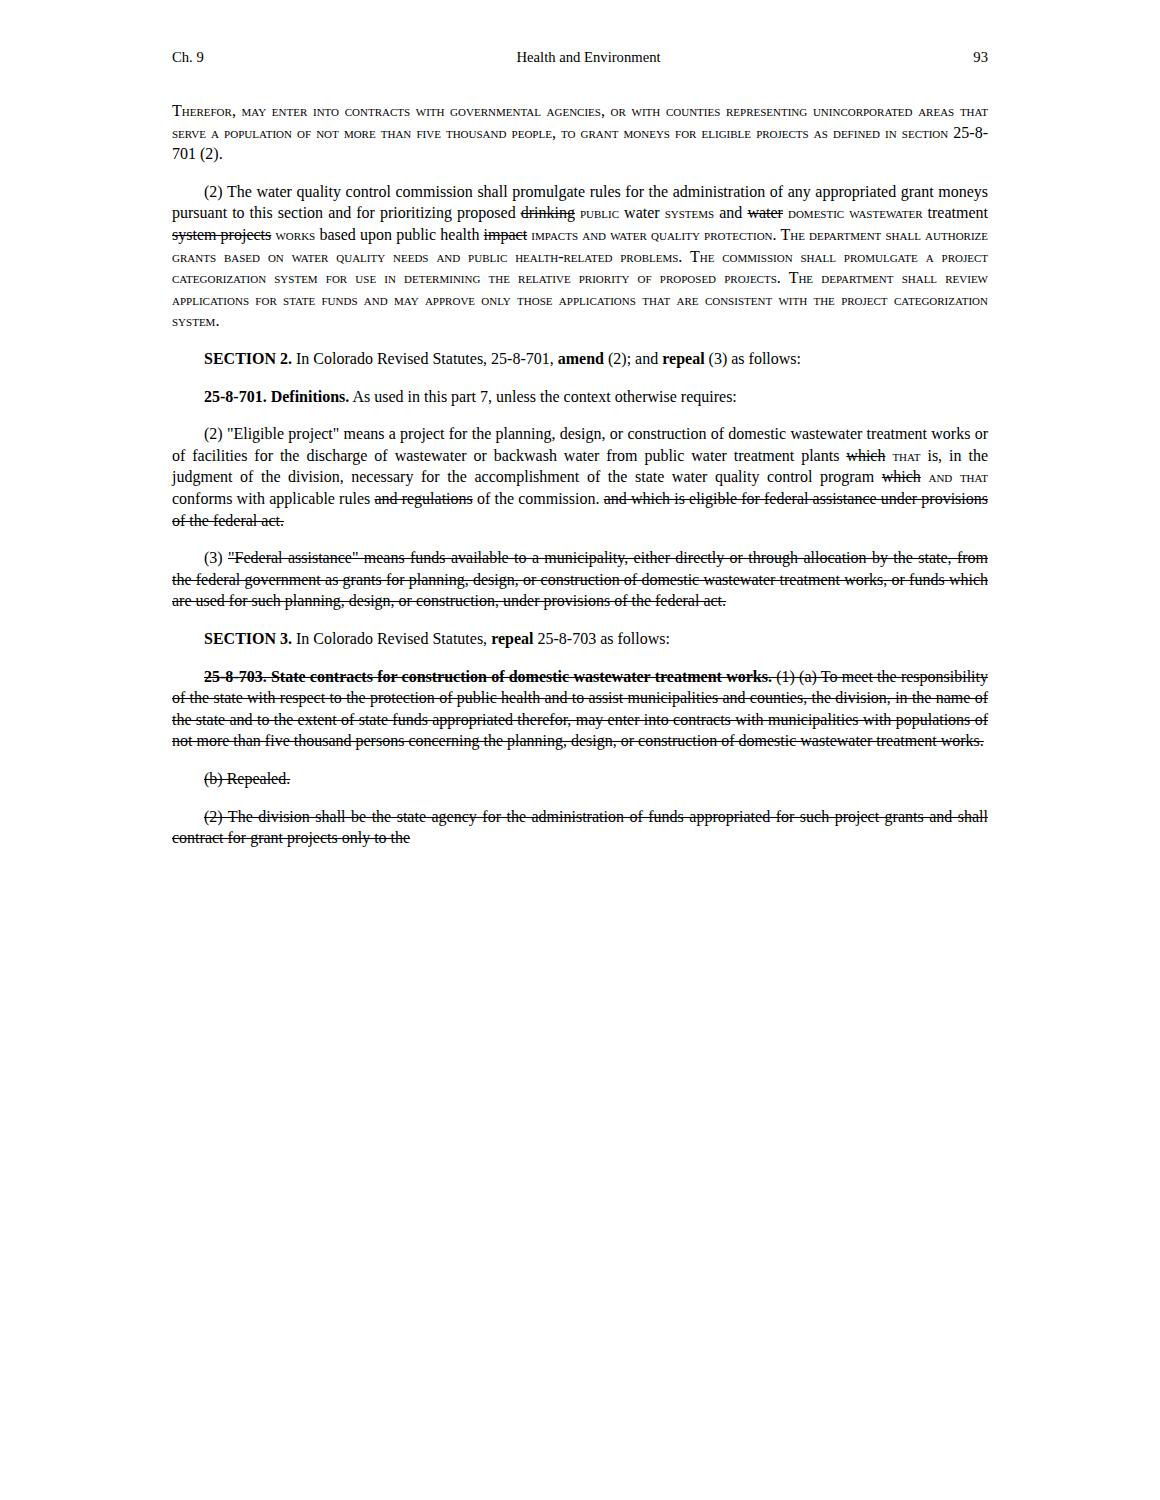Ch. 9
Health and Environment
93
Therefor, may enter into contracts with governmental agencies, or with counties representing unincorporated areas that serve a population of not more than five thousand people, to grant moneys for eligible projects as defined in section 25-8-701 (2).
(2) The water quality control commission shall promulgate rules for the administration of any appropriated grant moneys pursuant to this section and for prioritizing proposed drinking public water systems and water domestic wastewater treatment system projects works based upon public health impact impacts and water quality protection. The department shall authorize grants based on water quality needs and public health-related problems. The commission shall promulgate a project categorization system for use in determining the relative priority of proposed projects. The department shall review applications for state funds and may approve only those applications that are consistent with the project categorization system.
SECTION 2. In Colorado Revised Statutes, 25-8-701, amend (2); and repeal (3) as follows:
25-8-701. Definitions. As used in this part 7, unless the context otherwise requires:
(2) "Eligible project" means a project for the planning, design, or construction of domestic wastewater treatment works or of facilities for the discharge of wastewater or backwash water from public water treatment plants which that is, in the judgment of the division, necessary for the accomplishment of the state water quality control program which and that conforms with applicable rules and regulations of the commission. and which is eligible for federal assistance under provisions of the federal act.
(3) "Federal assistance" means funds available to a municipality, either directly or through allocation by the state, from the federal government as grants for planning, design, or construction of domestic wastewater treatment works, or funds which are used for such planning, design, or construction, under provisions of the federal act.
SECTION 3. In Colorado Revised Statutes, repeal 25-8-703 as follows:
25-8-703. State contracts for construction of domestic wastewater treatment works. (1) (a) To meet the responsibility of the state with respect to the protection of public health and to assist municipalities and counties, the division, in the name of the state and to the extent of state funds appropriated therefor, may enter into contracts with municipalities with populations of not more than five thousand persons concerning the planning, design, or construction of domestic wastewater treatment works.
(b) Repealed.
(2) The division shall be the state agency for the administration of funds appropriated for such project grants and shall contract for grant projects only to the